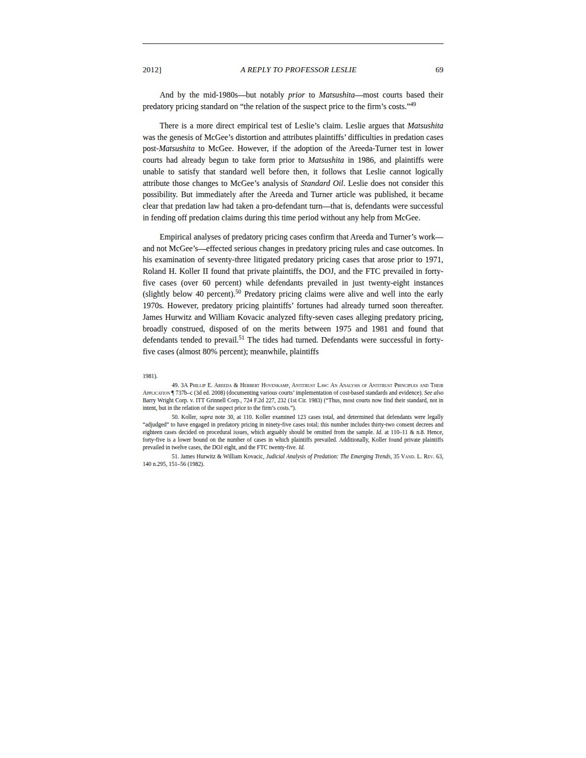2012] A REPLY TO PROFESSOR LESLIE 69
And by the mid-1980s—but notably prior to Matsushita—most courts based their predatory pricing standard on “the relation of the suspect price to the firm’s costs.”49
There is a more direct empirical test of Leslie’s claim. Leslie argues that Matsushita was the genesis of McGee’s distortion and attributes plaintiffs’ difficulties in predation cases post-Matsushita to McGee. However, if the adoption of the Areeda-Turner test in lower courts had already begun to take form prior to Matsushita in 1986, and plaintiffs were unable to satisfy that standard well before then, it follows that Leslie cannot logically attribute those changes to McGee’s analysis of Standard Oil. Leslie does not consider this possibility. But immediately after the Areeda and Turner article was published, it became clear that predation law had taken a pro-defendant turn—that is, defendants were successful in fending off predation claims during this time period without any help from McGee.
Empirical analyses of predatory pricing cases confirm that Areeda and Turner’s work—and not McGee’s—effected serious changes in predatory pricing rules and case outcomes. In his examination of seventy-three litigated predatory pricing cases that arose prior to 1971, Roland H. Koller II found that private plaintiffs, the DOJ, and the FTC prevailed in forty-five cases (over 60 percent) while defendants prevailed in just twenty-eight instances (slightly below 40 percent).50 Predatory pricing claims were alive and well into the early 1970s. However, predatory pricing plaintiffs’ fortunes had already turned soon thereafter. James Hurwitz and William Kovacic analyzed fifty-seven cases alleging predatory pricing, broadly construed, disposed of on the merits between 1975 and 1981 and found that defendants tended to prevail.51 The tides had turned. Defendants were successful in forty-five cases (almost 80% percent); meanwhile, plaintiffs
1981).
49. 3A Phillip E. Areeda & Herbert Hovenkamp, Antitrust Law: An Analysis of Antitrust Principles and Their Application ¶ 737b–c (3d ed. 2008) (documenting various courts’ implementation of cost-based standards and evidence). See also Barry Wright Corp. v. ITT Grinnell Corp., 724 F.2d 227, 232 (1st Cir. 1983) (“Thus, most courts now find their standard, not in intent, but in the relation of the suspect price to the firm’s costs.”).
50. Koller, supra note 30, at 110. Koller examined 123 cases total, and determined that defendants were legally “adjudged” to have engaged in predatory pricing in ninety-five cases total; this number includes thirty-two consent decrees and eighteen cases decided on procedural issues, which arguably should be omitted from the sample. Id. at 110–11 & n.8. Hence, forty-five is a lower bound on the number of cases in which plaintiffs prevailed. Additionally, Koller found private plaintiffs prevailed in twelve cases, the DOJ eight, and the FTC twenty-five. Id.
51. James Hurwitz & William Kovacic, Judicial Analysis of Predation: The Emerging Trends, 35 Vand. L. Rev. 63, 140 n.295, 151–56 (1982).